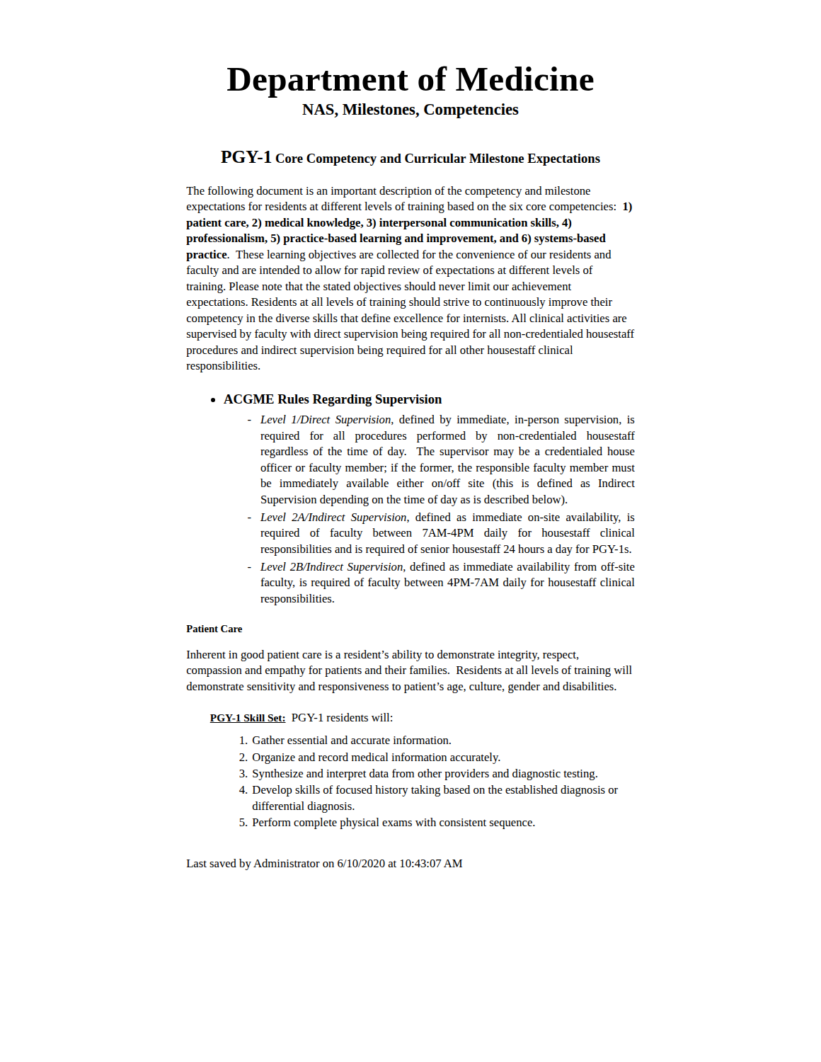Department of Medicine
NAS, Milestones, Competencies
PGY-1 Core Competency and Curricular Milestone Expectations
The following document is an important description of the competency and milestone expectations for residents at different levels of training based on the six core competencies: 1) patient care, 2) medical knowledge, 3) interpersonal communication skills, 4) professionalism, 5) practice-based learning and improvement, and 6) systems-based practice. These learning objectives are collected for the convenience of our residents and faculty and are intended to allow for rapid review of expectations at different levels of training. Please note that the stated objectives should never limit our achievement expectations. Residents at all levels of training should strive to continuously improve their competency in the diverse skills that define excellence for internists. All clinical activities are supervised by faculty with direct supervision being required for all non-credentialed housestaff procedures and indirect supervision being required for all other housestaff clinical responsibilities.
ACGME Rules Regarding Supervision
Level 1/Direct Supervision, defined by immediate, in-person supervision, is required for all procedures performed by non-credentialed housestaff regardless of the time of day. The supervisor may be a credentialed house officer or faculty member; if the former, the responsible faculty member must be immediately available either on/off site (this is defined as Indirect Supervision depending on the time of day as is described below).
Level 2A/Indirect Supervision, defined as immediate on-site availability, is required of faculty between 7AM-4PM daily for housestaff clinical responsibilities and is required of senior housestaff 24 hours a day for PGY-1s.
Level 2B/Indirect Supervision, defined as immediate availability from off-site faculty, is required of faculty between 4PM-7AM daily for housestaff clinical responsibilities.
Patient Care
Inherent in good patient care is a resident’s ability to demonstrate integrity, respect, compassion and empathy for patients and their families. Residents at all levels of training will demonstrate sensitivity and responsiveness to patient’s age, culture, gender and disabilities.
PGY-1 Skill Set: PGY-1 residents will:
Gather essential and accurate information.
Organize and record medical information accurately.
Synthesize and interpret data from other providers and diagnostic testing.
Develop skills of focused history taking based on the established diagnosis or differential diagnosis.
Perform complete physical exams with consistent sequence.
Last saved by Administrator on 6/10/2020 at 10:43:07 AM